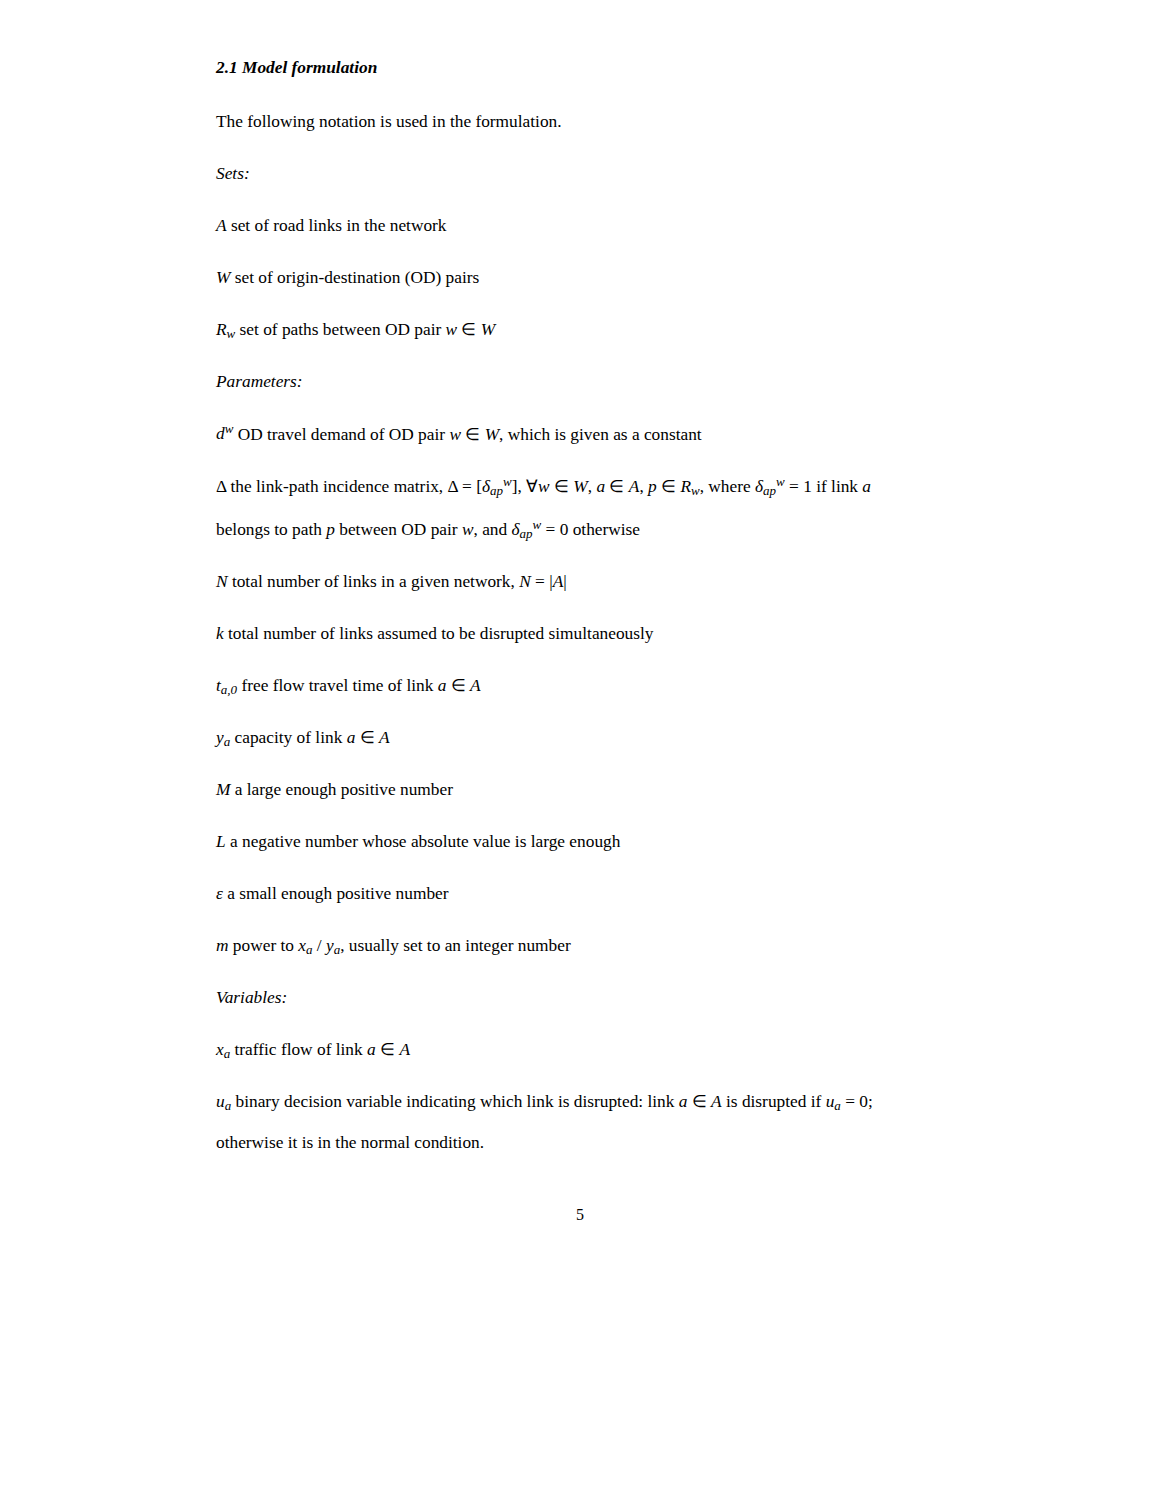2.1 Model formulation
The following notation is used in the formulation.
Sets:
A set of road links in the network
W set of origin-destination (OD) pairs
Rw set of paths between OD pair w ∈ W
Parameters:
dw OD travel demand of OD pair w ∈ W, which is given as a constant
Δ the link-path incidence matrix, Δ = [δapw], ∀w ∈ W, a ∈ A, p ∈ Rw, where δapw = 1 if link a
belongs to path p between OD pair w, and δapw = 0 otherwise
N total number of links in a given network, N = |A|
k total number of links assumed to be disrupted simultaneously
ta,0 free flow travel time of link a ∈ A
ya capacity of link a ∈ A
M a large enough positive number
L a negative number whose absolute value is large enough
ε a small enough positive number
m power to xa / ya, usually set to an integer number
Variables:
xa traffic flow of link a ∈ A
ua binary decision variable indicating which link is disrupted: link a ∈ A is disrupted if ua = 0;
otherwise it is in the normal condition.
5